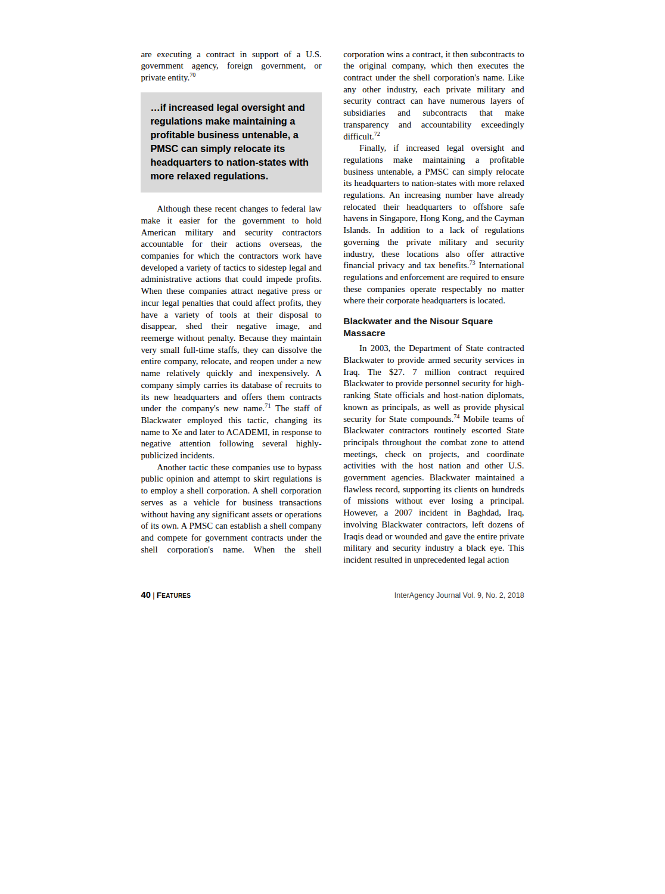are executing a contract in support of a U.S. government agency, foreign government, or private entity.70
…if increased legal oversight and regulations make maintaining a profitable business untenable, a PMSC can simply relocate its headquarters to nation-states with more relaxed regulations.
Although these recent changes to federal law make it easier for the government to hold American military and security contractors accountable for their actions overseas, the companies for which the contractors work have developed a variety of tactics to sidestep legal and administrative actions that could impede profits. When these companies attract negative press or incur legal penalties that could affect profits, they have a variety of tools at their disposal to disappear, shed their negative image, and reemerge without penalty. Because they maintain very small full-time staffs, they can dissolve the entire company, relocate, and reopen under a new name relatively quickly and inexpensively. A company simply carries its database of recruits to its new headquarters and offers them contracts under the company's new name.71 The staff of Blackwater employed this tactic, changing its name to Xe and later to ACADEMI, in response to negative attention following several highly-publicized incidents.
Another tactic these companies use to bypass public opinion and attempt to skirt regulations is to employ a shell corporation. A shell corporation serves as a vehicle for business transactions without having any significant assets or operations of its own. A PMSC can establish a shell company and compete for government contracts under the shell corporation's name. When the shell corporation wins a contract, it then subcontracts to the original company, which then executes the contract under the shell corporation's name. Like any other industry, each private military and security contract can have numerous layers of subsidiaries and subcontracts that make transparency and accountability exceedingly difficult.72
Finally, if increased legal oversight and regulations make maintaining a profitable business untenable, a PMSC can simply relocate its headquarters to nation-states with more relaxed regulations. An increasing number have already relocated their headquarters to offshore safe havens in Singapore, Hong Kong, and the Cayman Islands. In addition to a lack of regulations governing the private military and security industry, these locations also offer attractive financial privacy and tax benefits.73 International regulations and enforcement are required to ensure these companies operate respectably no matter where their corporate headquarters is located.
Blackwater and the Nisour Square Massacre
In 2003, the Department of State contracted Blackwater to provide armed security services in Iraq. The $27. 7 million contract required Blackwater to provide personnel security for high-ranking State officials and host-nation diplomats, known as principals, as well as provide physical security for State compounds.74 Mobile teams of Blackwater contractors routinely escorted State principals throughout the combat zone to attend meetings, check on projects, and coordinate activities with the host nation and other U.S. government agencies. Blackwater maintained a flawless record, supporting its clients on hundreds of missions without ever losing a principal. However, a 2007 incident in Baghdad, Iraq, involving Blackwater contractors, left dozens of Iraqis dead or wounded and gave the entire private military and security industry a black eye. This incident resulted in unprecedented legal action
40|Features
InterAgency Journal Vol. 9, No. 2, 2018